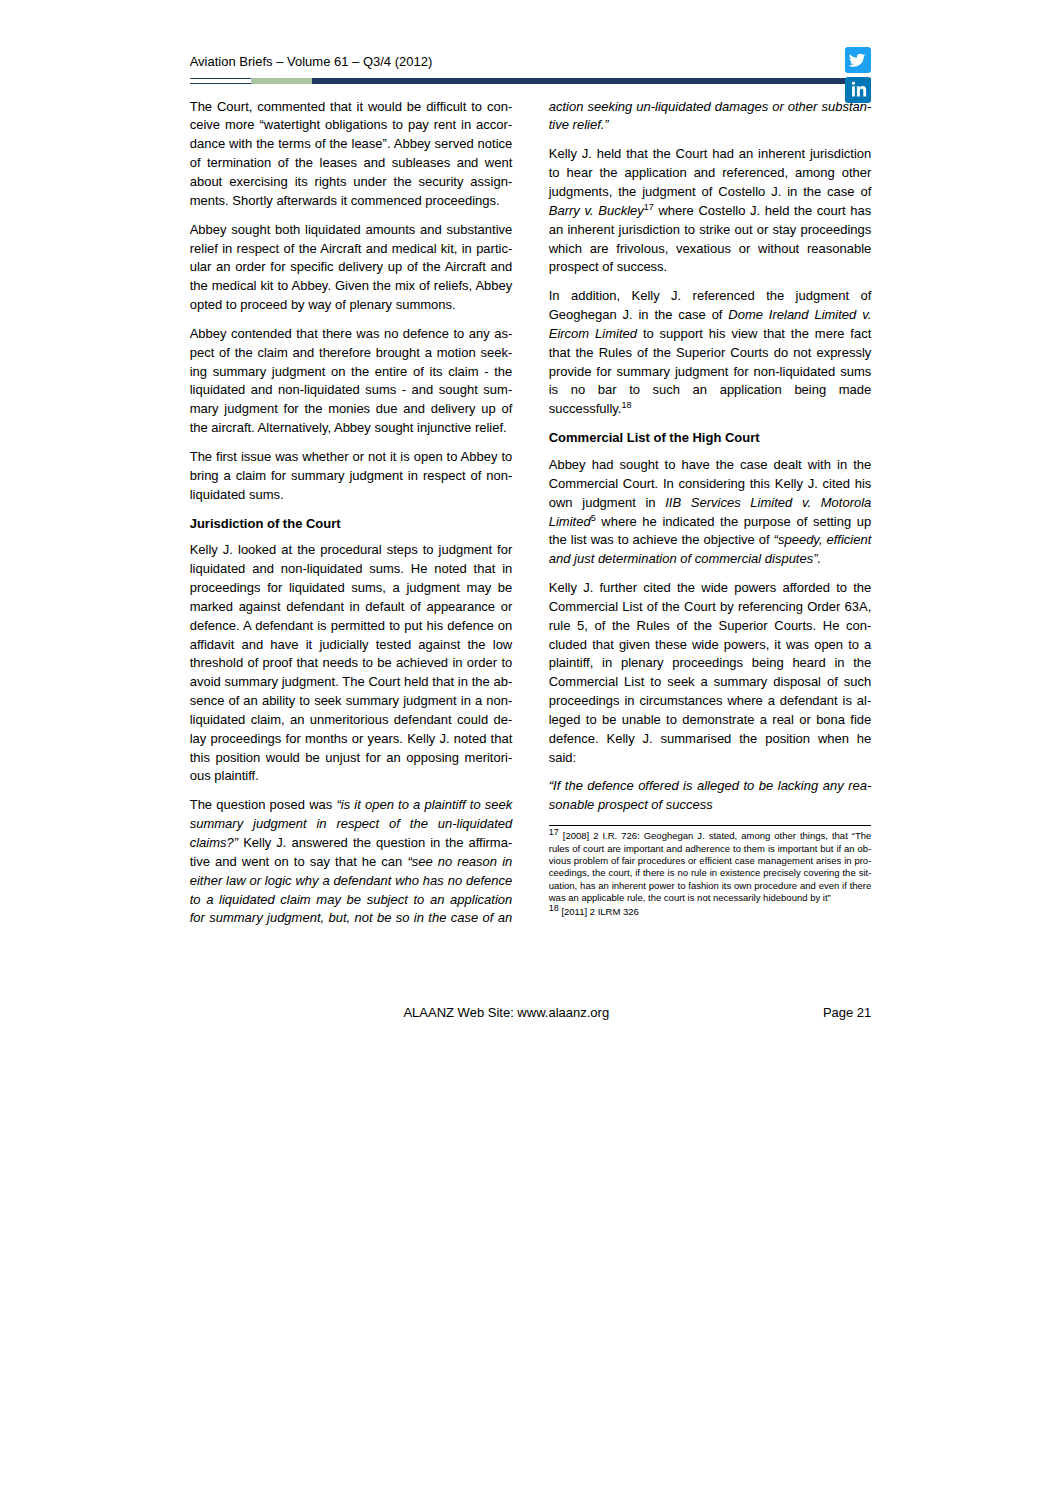Aviation Briefs – Volume 61 – Q3/4 (2012)
The Court, commented that it would be difficult to conceive more “watertight obligations to pay rent in accordance with the terms of the lease”. Abbey served notice of termination of the leases and subleases and went about exercising its rights under the security assignments. Shortly afterwards it commenced proceedings.
Abbey sought both liquidated amounts and substantive relief in respect of the Aircraft and medical kit, in particular an order for specific delivery up of the Aircraft and the medical kit to Abbey. Given the mix of reliefs, Abbey opted to proceed by way of plenary summons.
Abbey contended that there was no defence to any aspect of the claim and therefore brought a motion seeking summary judgment on the entire of its claim - the liquidated and non-liquidated sums - and sought summary judgment for the monies due and delivery up of the aircraft. Alternatively, Abbey sought injunctive relief.
The first issue was whether or not it is open to Abbey to bring a claim for summary judgment in respect of non-liquidated sums.
Jurisdiction of the Court
Kelly J. looked at the procedural steps to judgment for liquidated and non-liquidated sums. He noted that in proceedings for liquidated sums, a judgment may be marked against defendant in default of appearance or defence. A defendant is permitted to put his defence on affidavit and have it judicially tested against the low threshold of proof that needs to be achieved in order to avoid summary judgment. The Court held that in the absence of an ability to seek summary judgment in a non-liquidated claim, an unmeritorious defendant could delay proceedings for months or years. Kelly J. noted that this position would be unjust for an opposing meritorious plaintiff.
The question posed was “is it open to a plaintiff to seek summary judgment in respect of the un-liquidated claims?” Kelly J. answered the question in the affirmative and went on to say that he can “see no reason in either law or logic why a defendant who has no defence to a liquidated claim may be subject to an application for summary judgment, but, not be so in the case of an action seeking un-liquidated damages or other substantive relief.”
Kelly J. held that the Court had an inherent jurisdiction to hear the application and referenced, among other judgments, the judgment of Costello J. in the case of Barry v. Buckley17 where Costello J. held the court has an inherent jurisdiction to strike out or stay proceedings which are frivolous, vexatious or without reasonable prospect of success.
In addition, Kelly J. referenced the judgment of Geoghegan J. in the case of Dome Ireland Limited v. Eircom Limited to support his view that the mere fact that the Rules of the Superior Courts do not expressly provide for summary judgment for non-liquidated sums is no bar to such an application being made successfully.18
Commercial List of the High Court
Abbey had sought to have the case dealt with in the Commercial Court. In considering this Kelly J. cited his own judgment in IIB Services Limited v. Motorola Limited5 where he indicated the purpose of setting up the list was to achieve the objective of “speedy, efficient and just determination of commercial disputes”.
Kelly J. further cited the wide powers afforded to the Commercial List of the Court by referencing Order 63A, rule 5, of the Rules of the Superior Courts. He concluded that given these wide powers, it was open to a plaintiff, in plenary proceedings being heard in the Commercial List to seek a summary disposal of such proceedings in circumstances where a defendant is alleged to be unable to demonstrate a real or bona fide defence. Kelly J. summarised the position when he said:
“If the defence offered is alleged to be lacking any reasonable prospect of success
17 [2008] 2 I.R. 726: Geoghegan J. stated, among other things, that “The rules of court are important and adherence to them is important but if an obvious problem of fair procedures or efficient case management arises in proceedings, the court, if there is no rule in existence precisely covering the situation, has an inherent power to fashion its own procedure and even if there was an applicable rule, the court is not necessarily hidebound by it”
18 [2011] 2 ILRM 326
ALAANZ Web Site: www.alaanz.org Page 21